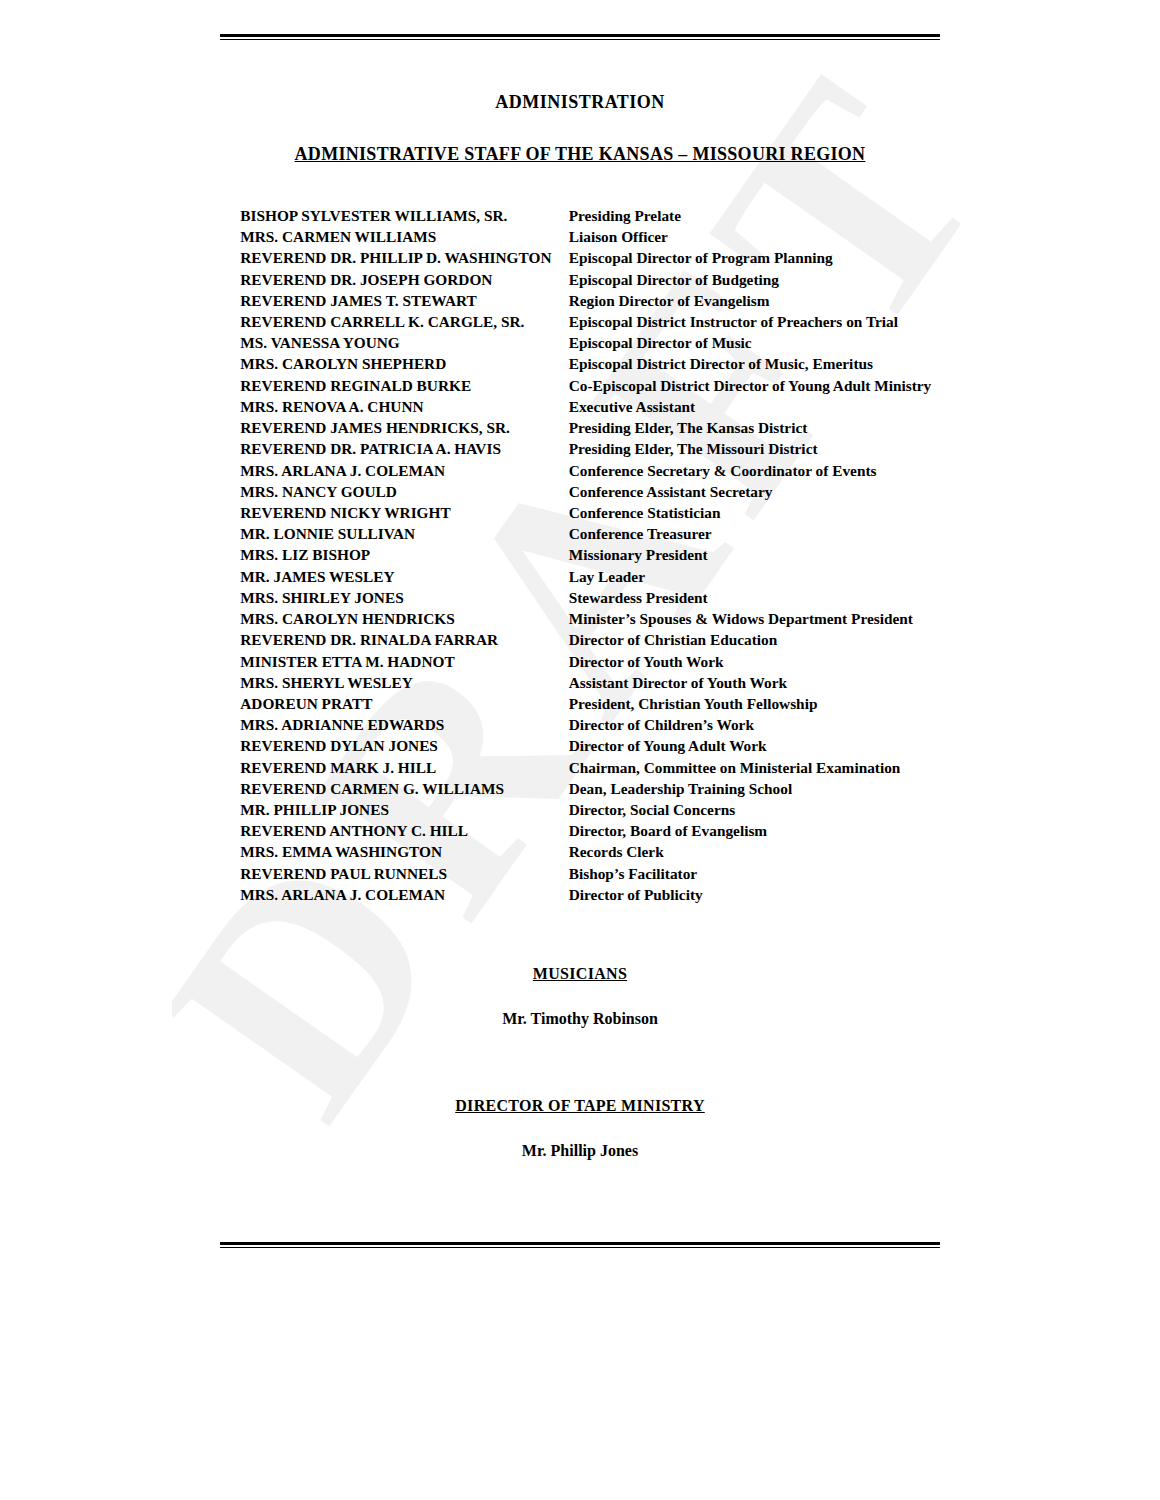DRAFT
ADMINISTRATION
ADMINISTRATIVE STAFF OF THE KANSAS – MISSOURI REGION
| BISHOP SYLVESTER WILLIAMS, SR. | Presiding Prelate |
| MRS. CARMEN WILLIAMS | Liaison Officer |
| REVEREND DR. PHILLIP D. WASHINGTON | Episcopal Director of Program Planning |
| REVEREND DR. JOSEPH GORDON | Episcopal Director of Budgeting |
| REVEREND JAMES T. STEWART | Region Director of Evangelism |
| REVEREND CARRELL K. CARGLE, SR. | Episcopal District Instructor of Preachers on Trial |
| MS. VANESSA YOUNG | Episcopal Director of Music |
| MRS. CAROLYN SHEPHERD | Episcopal District Director of Music, Emeritus |
| REVEREND REGINALD BURKE | Co-Episcopal District Director of Young Adult Ministry |
| MRS. RENOVA A. CHUNN | Executive Assistant |
| REVEREND JAMES HENDRICKS, SR. | Presiding Elder, The Kansas District |
| REVEREND DR. PATRICIA A. HAVIS | Presiding Elder, The Missouri District |
| MRS. ARLANA J. COLEMAN | Conference Secretary & Coordinator of Events |
| MRS. NANCY GOULD | Conference Assistant Secretary |
| REVEREND NICKY WRIGHT | Conference Statistician |
| MR. LONNIE SULLIVAN | Conference Treasurer |
| MRS. LIZ BISHOP | Missionary President |
| MR. JAMES WESLEY | Lay Leader |
| MRS. SHIRLEY JONES | Stewardess President |
| MRS. CAROLYN HENDRICKS | Minister’s Spouses & Widows Department President |
| REVEREND DR. RINALDA FARRAR | Director of Christian Education |
| MINISTER ETTA M. HADNOT | Director of Youth Work |
| MRS. SHERYL WESLEY | Assistant Director of Youth Work |
| ADOREUN PRATT | President, Christian Youth Fellowship |
| MRS. ADRIANNE EDWARDS | Director of Children’s Work |
| REVEREND DYLAN JONES | Director of Young Adult Work |
| REVEREND MARK J. HILL | Chairman, Committee on Ministerial Examination |
| REVEREND CARMEN G. WILLIAMS | Dean, Leadership Training School |
| MR. PHILLIP JONES | Director, Social Concerns |
| REVEREND ANTHONY C. HILL | Director, Board of Evangelism |
| MRS. EMMA WASHINGTON | Records Clerk |
| REVEREND PAUL RUNNELS | Bishop’s Facilitator |
| MRS. ARLANA J. COLEMAN | Director of Publicity |
MUSICIANS
Mr. Timothy Robinson
DIRECTOR OF TAPE MINISTRY
Mr. Phillip Jones